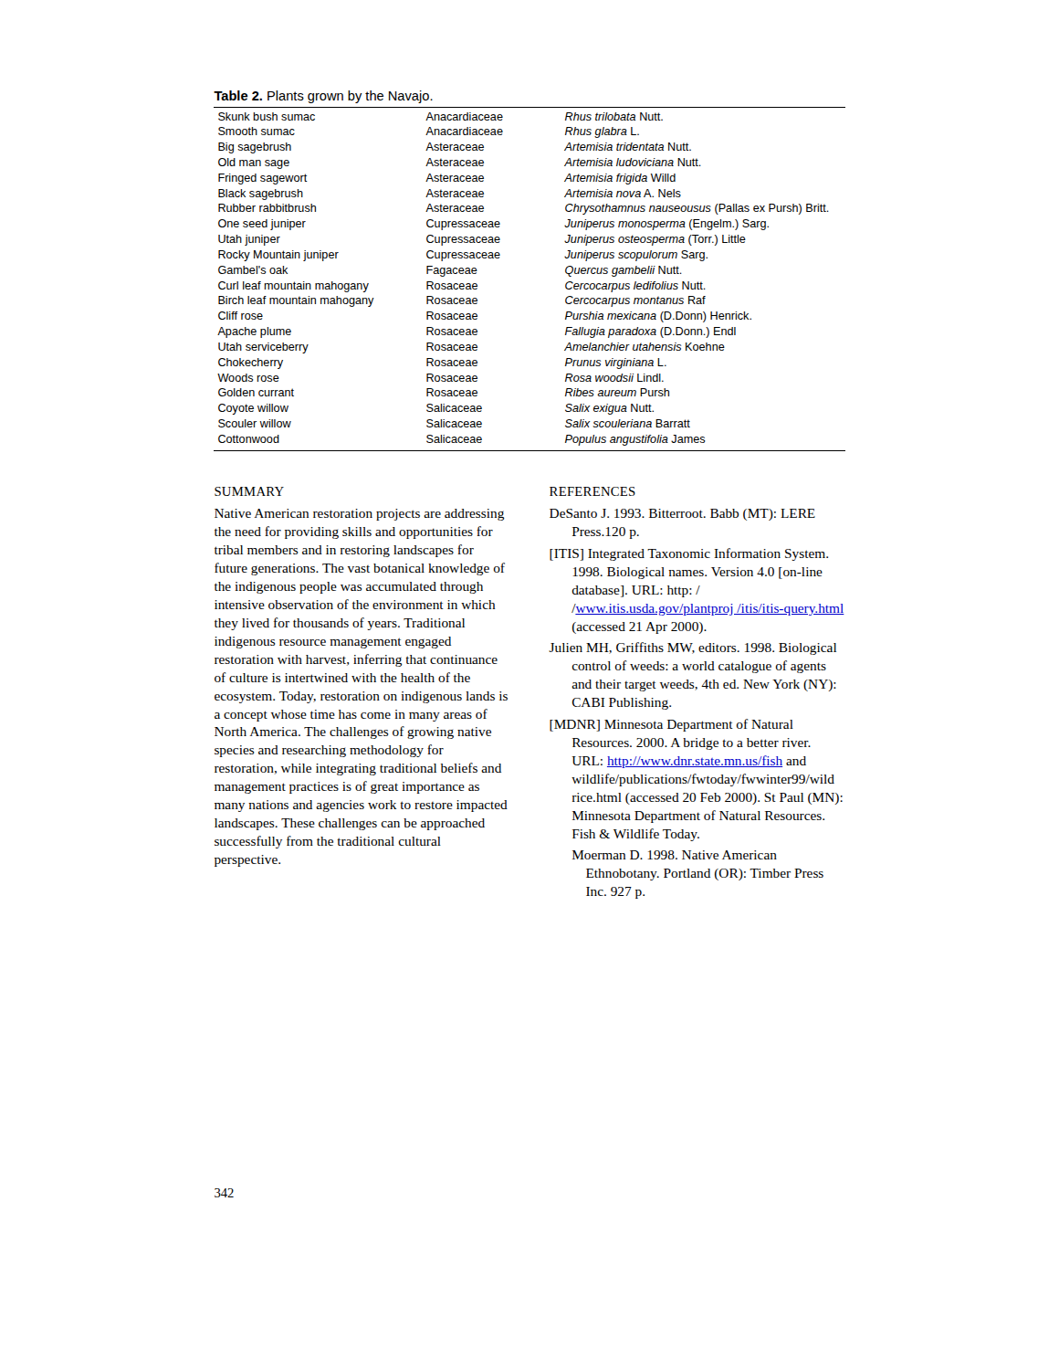Table 2. Plants grown by the Navajo.
| Skunk bush sumac | Anacardiaceae | Rhus trilobata Nutt. |
| Smooth sumac | Anacardiaceae | Rhus glabra L. |
| Big sagebrush | Asteraceae | Artemisia tridentata Nutt. |
| Old man sage | Asteraceae | Artemisia ludoviciana Nutt. |
| Fringed sagewort | Asteraceae | Artemisia frigida Willd |
| Black sagebrush | Asteraceae | Artemisia nova A. Nels |
| Rubber rabbitbrush | Asteraceae | Chrysothamnus nauseousus (Pallas ex Pursh) Britt. |
| One seed juniper | Cupressaceae | Juniperus monosperma (Engelm.) Sarg. |
| Utah juniper | Cupressaceae | Juniperus osteosperma (Torr.) Little |
| Rocky Mountain juniper | Cupressaceae | Juniperus scopulorum Sarg. |
| Gambel's oak | Fagaceae | Quercus gambelii Nutt. |
| Curl leaf mountain mahogany | Rosaceae | Cercocarpus ledifolius Nutt. |
| Birch leaf mountain mahogany | Rosaceae | Cercocarpus montanus Raf |
| Cliff rose | Rosaceae | Purshia mexicana (D.Donn) Henrick. |
| Apache plume | Rosaceae | Fallugia paradoxa (D.Donn.) Endl |
| Utah serviceberry | Rosaceae | Amelanchier utahensis Koehne |
| Chokecherry | Rosaceae | Prunus virginiana L. |
| Woods rose | Rosaceae | Rosa woodsii Lindl. |
| Golden currant | Rosaceae | Ribes aureum Pursh |
| Coyote willow | Salicaceae | Salix exigua Nutt. |
| Scouler willow | Salicaceae | Salix scouleriana Barratt |
| Cottonwood | Salicaceae | Populus angustifolia James |
Summary
Native American restoration projects are addressing the need for providing skills and opportunities for tribal members and in restoring landscapes for future generations. The vast botanical knowledge of the indigenous people was accumulated through intensive observation of the environment in which they lived for thousands of years. Traditional indigenous resource management engaged restoration with harvest, inferring that continuance of culture is intertwined with the health of the ecosystem. Today, restoration on indigenous lands is a concept whose time has come in many areas of North America. The challenges of growing native species and researching methodology for restoration, while integrating traditional beliefs and management practices is of great importance as many nations and agencies work to restore impacted landscapes. These challenges can be approached successfully from the traditional cultural perspective.
References
DeSanto J. 1993. Bitterroot. Babb (MT): LERE Press.120 p.
[ITIS] Integrated Taxonomic Information System. 1998. Biological names. Version 4.0 [on-line database]. URL: http: / /www.itis.usda.gov/plantproj /itis/itis-query.html (accessed 21 Apr 2000).
Julien MH, Griffiths MW, editors. 1998. Biological control of weeds: a world catalogue of agents and their target weeds, 4th ed. New York (NY): CABI Publishing.
[MDNR] Minnesota Department of Natural Resources. 2000. A bridge to a better river. URL: http://www.dnr.state.mn.us/fish and wildlife/publications/fwtoday/fwwinter99/wild rice.html (accessed 20 Feb 2000). St Paul (MN): Minnesota Department of Natural Resources. Fish & Wildlife Today.
Moerman D. 1998. Native American Ethnobotany. Portland (OR): Timber Press Inc. 927 p.
342